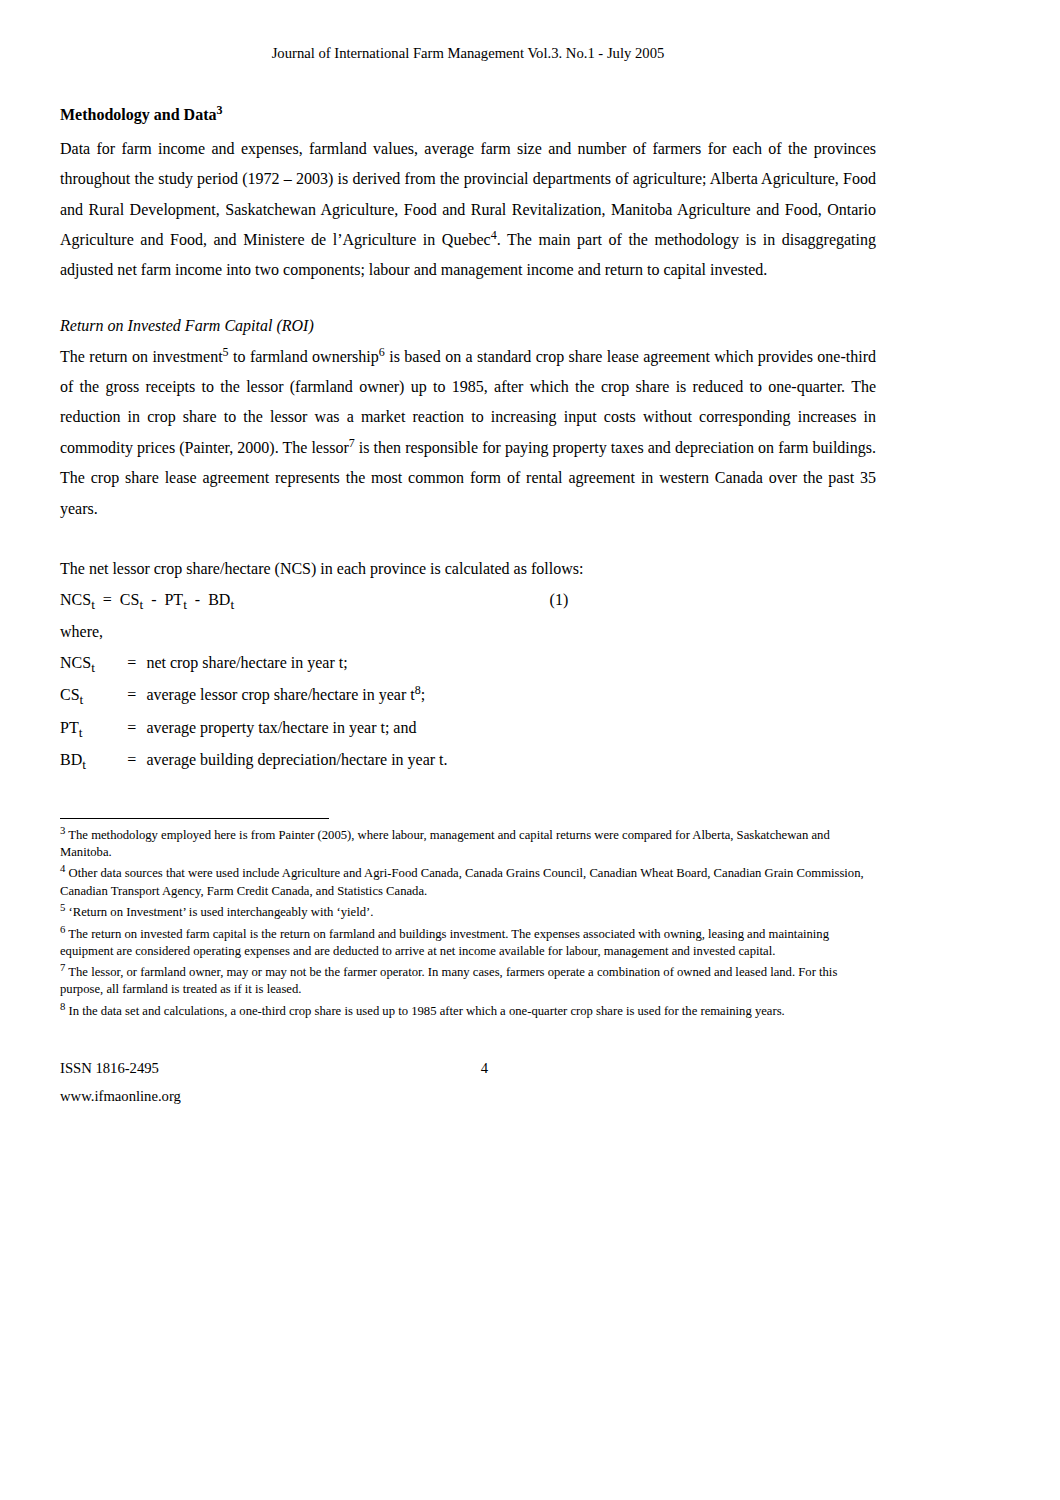Journal of International Farm Management Vol.3. No.1 - July 2005
Methodology and Data3
Data for farm income and expenses, farmland values, average farm size and number of farmers for each of the provinces throughout the study period (1972 – 2003) is derived from the provincial departments of agriculture; Alberta Agriculture, Food and Rural Development, Saskatchewan Agriculture, Food and Rural Revitalization, Manitoba Agriculture and Food, Ontario Agriculture and Food, and Ministere de l’Agriculture in Quebec4. The main part of the methodology is in disaggregating adjusted net farm income into two components; labour and management income and return to capital invested.
Return on Invested Farm Capital (ROI)
The return on investment5 to farmland ownership6 is based on a standard crop share lease agreement which provides one-third of the gross receipts to the lessor (farmland owner) up to 1985, after which the crop share is reduced to one-quarter. The reduction in crop share to the lessor was a market reaction to increasing input costs without corresponding increases in commodity prices (Painter, 2000). The lessor7 is then responsible for paying property taxes and depreciation on farm buildings. The crop share lease agreement represents the most common form of rental agreement in western Canada over the past 35 years.
The net lessor crop share/hectare (NCS) in each province is calculated as follows:
NCSt = CSt - PTt - BDt(1)
where,
NCSt = net crop share/hectare in year t;
CSt = average lessor crop share/hectare in year t8;
PTt = average property tax/hectare in year t; and
BDt = average building depreciation/hectare in year t.
3 The methodology employed here is from Painter (2005), where labour, management and capital returns were compared for Alberta, Saskatchewan and Manitoba.
4 Other data sources that were used include Agriculture and Agri-Food Canada, Canada Grains Council, Canadian Wheat Board, Canadian Grain Commission, Canadian Transport Agency, Farm Credit Canada, and Statistics Canada.
5 ‘Return on Investment’ is used interchangeably with ‘yield’.
6 The return on invested farm capital is the return on farmland and buildings investment. The expenses associated with owning, leasing and maintaining equipment are considered operating expenses and are deducted to arrive at net income available for labour, management and invested capital.
7 The lessor, or farmland owner, may or may not be the farmer operator. In many cases, farmers operate a combination of owned and leased land. For this purpose, all farmland is treated as if it is leased.
8 In the data set and calculations, a one-third crop share is used up to 1985 after which a one-quarter crop share is used for the remaining years.
ISSN 1816-2495 www.ifmaonline.org
4